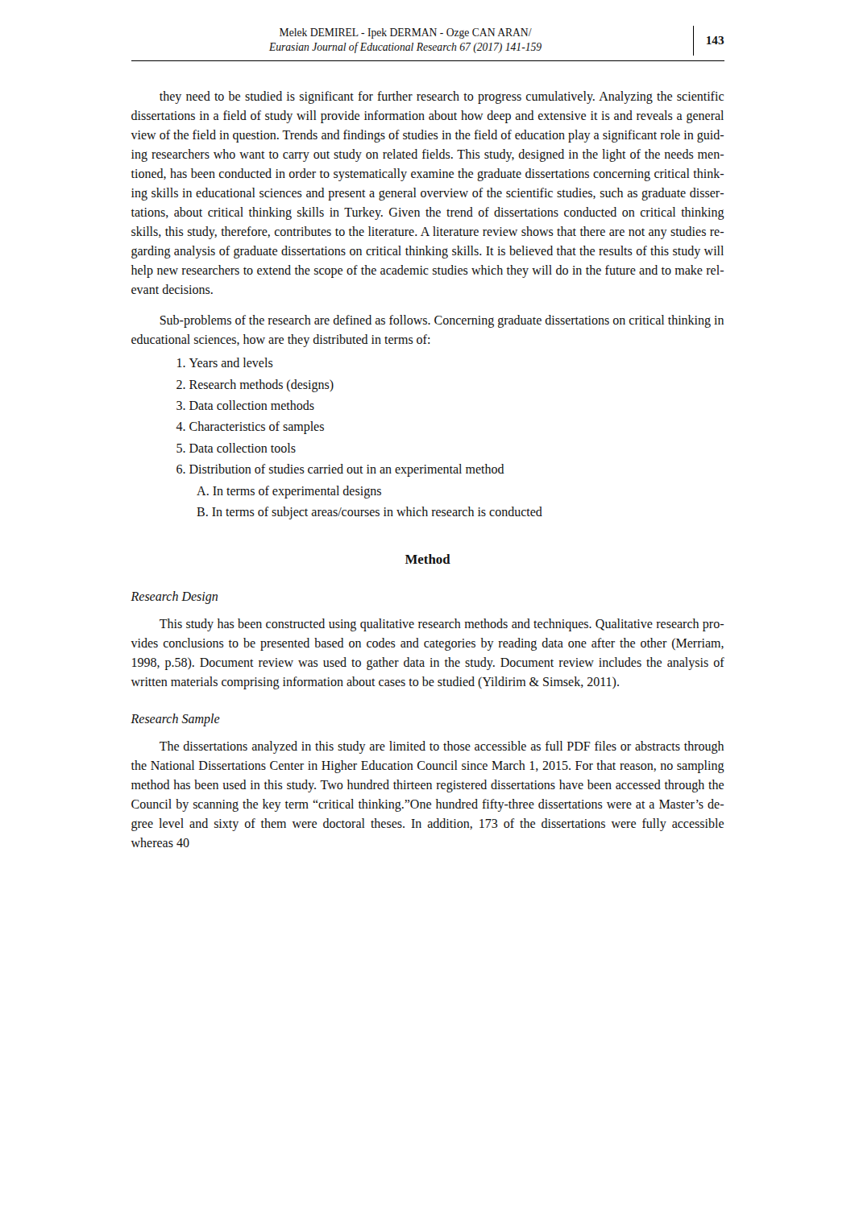Melek DEMIREL - Ipek DERMAN - Ozge CAN ARAN/
Eurasian Journal of Educational Research 67 (2017) 141-159
143
they need to be studied is significant for further research to progress cumulatively. Analyzing the scientific dissertations in a field of study will provide information about how deep and extensive it is and reveals a general view of the field in question. Trends and findings of studies in the field of education play a significant role in guiding researchers who want to carry out study on related fields. This study, designed in the light of the needs mentioned, has been conducted in order to systematically examine the graduate dissertations concerning critical thinking skills in educational sciences and present a general overview of the scientific studies, such as graduate dissertations, about critical thinking skills in Turkey. Given the trend of dissertations conducted on critical thinking skills, this study, therefore, contributes to the literature. A literature review shows that there are not any studies regarding analysis of graduate dissertations on critical thinking skills. It is believed that the results of this study will help new researchers to extend the scope of the academic studies which they will do in the future and to make relevant decisions.
Sub-problems of the research are defined as follows. Concerning graduate dissertations on critical thinking in educational sciences, how are they distributed in terms of:
Years and levels
Research methods (designs)
Data collection methods
Characteristics of samples
Data collection tools
Distribution of studies carried out in an experimental method
A. In terms of experimental designs
B. In terms of subject areas/courses in which research is conducted
Method
Research Design
This study has been constructed using qualitative research methods and techniques. Qualitative research provides conclusions to be presented based on codes and categories by reading data one after the other (Merriam, 1998, p.58). Document review was used to gather data in the study. Document review includes the analysis of written materials comprising information about cases to be studied (Yildirim & Simsek, 2011).
Research Sample
The dissertations analyzed in this study are limited to those accessible as full PDF files or abstracts through the National Dissertations Center in Higher Education Council since March 1, 2015. For that reason, no sampling method has been used in this study. Two hundred thirteen registered dissertations have been accessed through the Council by scanning the key term “critical thinking.”One hundred fifty-three dissertations were at a Master’s degree level and sixty of them were doctoral theses. In addition, 173 of the dissertations were fully accessible whereas 40